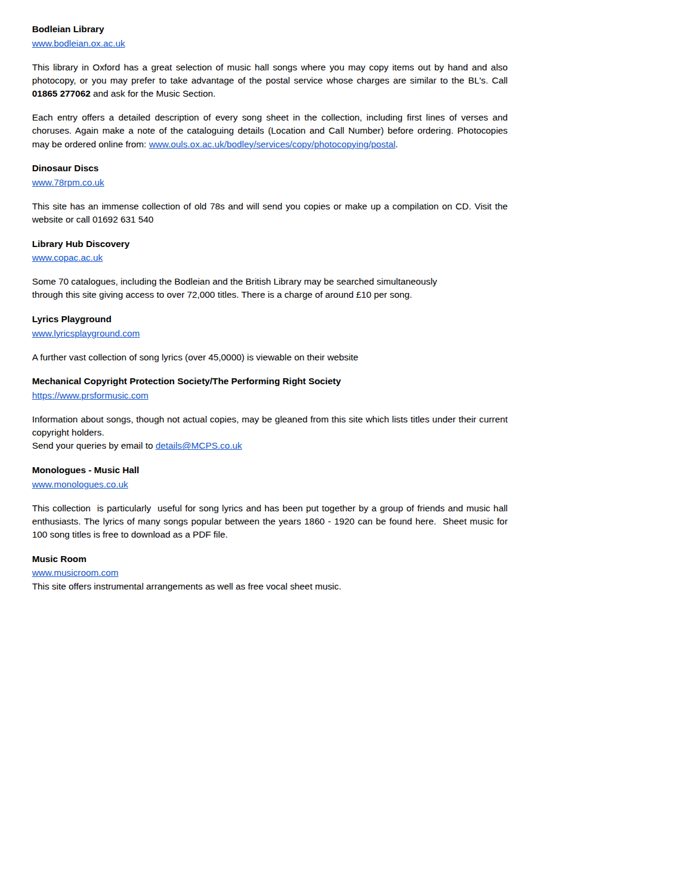Bodleian Library
www.bodleian.ox.ac.uk
This library in Oxford has a great selection of music hall songs where you may copy items out by hand and also photocopy, or you may prefer to take advantage of the postal service whose charges are similar to the BL's. Call 01865 277062 and ask for the Music Section.
Each entry offers a detailed description of every song sheet in the collection, including first lines of verses and choruses. Again make a note of the cataloguing details (Location and Call Number) before ordering. Photocopies may be ordered online from: www.ouls.ox.ac.uk/bodley/services/copy/photocopying/postal.
Dinosaur Discs
www.78rpm.co.uk
This site has an immense collection of old 78s and will send you copies or make up a compilation on CD. Visit the website or call 01692 631 540
Library Hub Discovery
www.copac.ac.uk
Some 70 catalogues, including the Bodleian and the British Library may be searched simultaneously
through this site giving access to over 72,000 titles. There is a charge of around £10 per song.
Lyrics Playground
www.lyricsplayground.com
A further vast collection of song lyrics (over 45,0000) is viewable on their website
Mechanical Copyright Protection Society/The Performing Right Society
https://www.prsformusic.com
Information about songs, though not actual copies, may be gleaned from this site which lists titles under their current copyright holders.
Send your queries by email to details@MCPS.co.uk
Monologues - Music Hall
www.monologues.co.uk
This collection is particularly useful for song lyrics and has been put together by a group of friends and music hall enthusiasts. The lyrics of many songs popular between the years 1860 - 1920 can be found here. Sheet music for 100 song titles is free to download as a PDF file.
Music Room
www.musicroom.com
This site offers instrumental arrangements as well as free vocal sheet music.